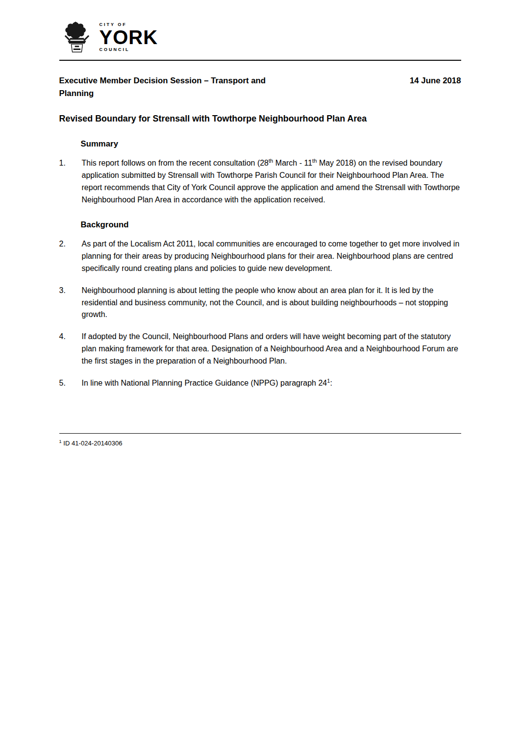CITY OF
YORK
COUNCIL
Executive Member Decision Session – Transport and Planning
14 June 2018
Revised Boundary for Strensall with Towthorpe Neighbourhood Plan Area
Summary
1. This report follows on from the recent consultation (28th March - 11th May 2018) on the revised boundary application submitted by Strensall with Towthorpe Parish Council for their Neighbourhood Plan Area. The report recommends that City of York Council approve the application and amend the Strensall with Towthorpe Neighbourhood Plan Area in accordance with the application received.
Background
2. As part of the Localism Act 2011, local communities are encouraged to come together to get more involved in planning for their areas by producing Neighbourhood plans for their area. Neighbourhood plans are centred specifically round creating plans and policies to guide new development.
3. Neighbourhood planning is about letting the people who know about an area plan for it. It is led by the residential and business community, not the Council, and is about building neighbourhoods – not stopping growth.
4. If adopted by the Council, Neighbourhood Plans and orders will have weight becoming part of the statutory plan making framework for that area. Designation of a Neighbourhood Area and a Neighbourhood Forum are the first stages in the preparation of a Neighbourhood Plan.
5. In line with National Planning Practice Guidance (NPPG) paragraph 241:
1 ID 41-024-20140306